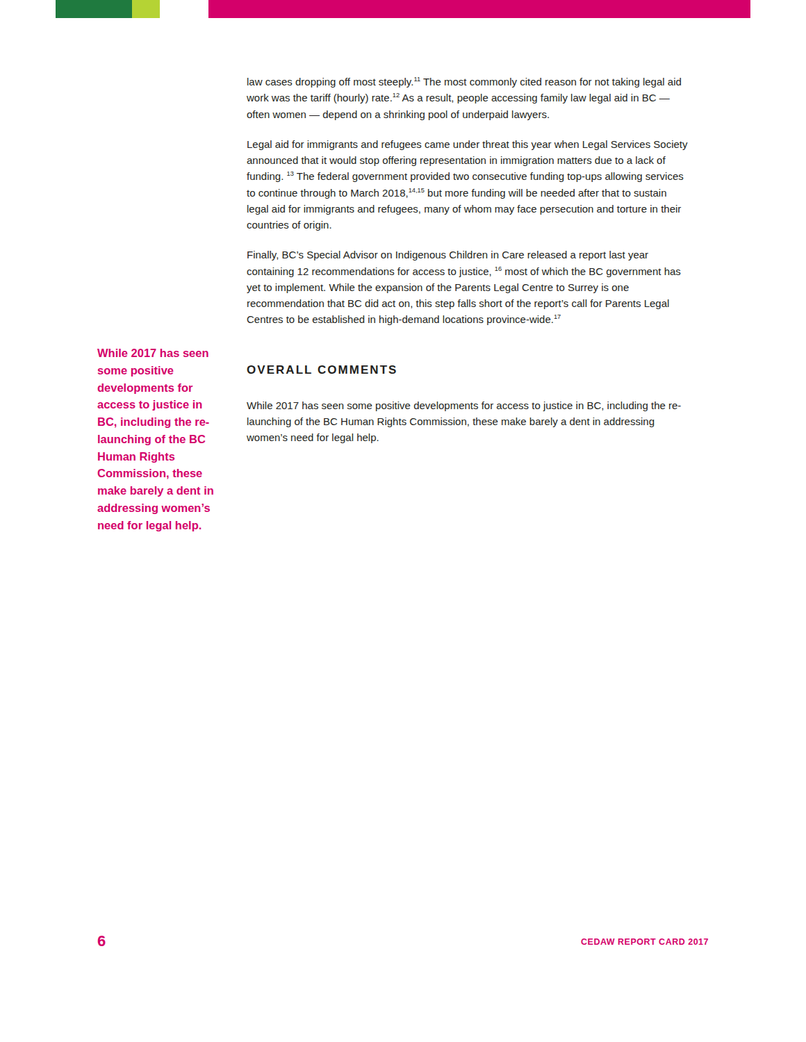While 2017 has seen some positive developments for access to justice in BC, including the re-launching of the BC Human Rights Commission, these make barely a dent in addressing women’s need for legal help.
law cases dropping off most steeply.11 The most commonly cited reason for not taking legal aid work was the tariff (hourly) rate.12 As a result, people accessing family law legal aid in BC — often women — depend on a shrinking pool of underpaid lawyers.
Legal aid for immigrants and refugees came under threat this year when Legal Services Society announced that it would stop offering representation in immigration matters due to a lack of funding. 13 The federal government provided two consecutive funding top-ups allowing services to continue through to March 2018,14,15 but more funding will be needed after that to sustain legal aid for immigrants and refugees, many of whom may face persecution and torture in their countries of origin.
Finally, BC’s Special Advisor on Indigenous Children in Care released a report last year containing 12 recommendations for access to justice, 16 most of which the BC government has yet to implement. While the expansion of the Parents Legal Centre to Surrey is one recommendation that BC did act on, this step falls short of the report’s call for Parents Legal Centres to be established in high-demand locations province-wide.17
Overall Comments
While 2017 has seen some positive developments for access to justice in BC, including the re-launching of the BC Human Rights Commission, these make barely a dent in addressing women’s need for legal help.
6
CEDAW REPORT CARD 2017